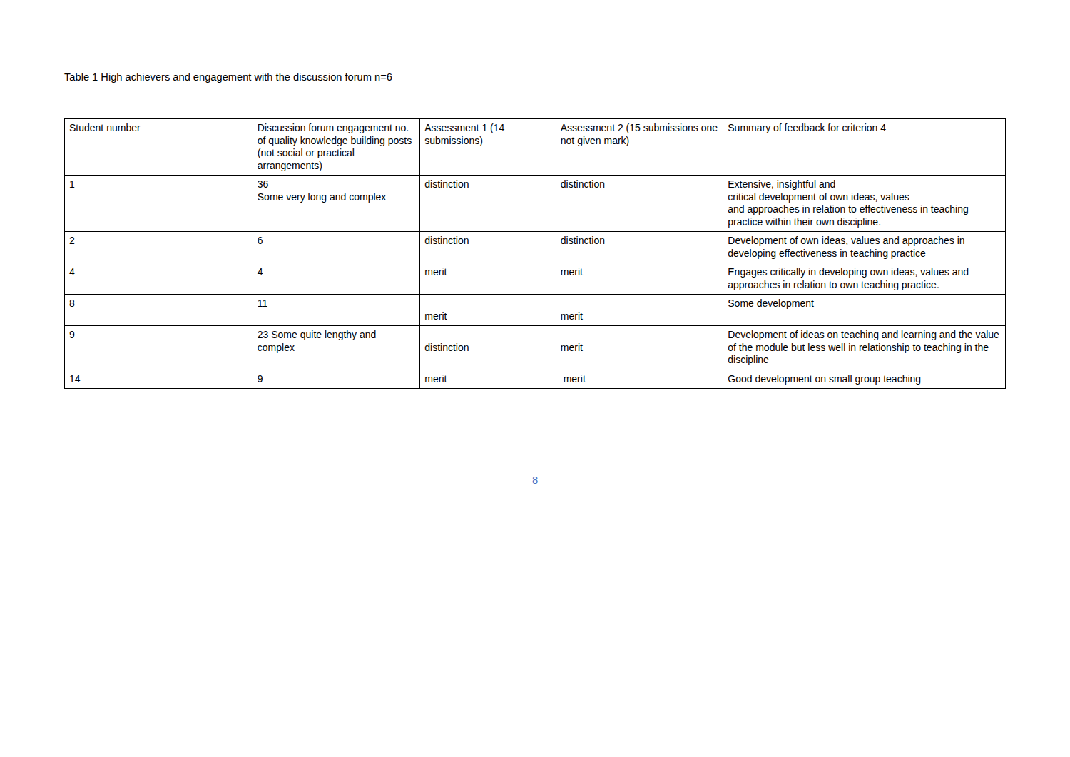Table 1 High achievers and engagement with the discussion forum n=6
| Student number | | Discussion forum engagement no. of quality knowledge building posts (not social or practical arrangements) | Assessment 1 (14 submissions) | Assessment 2 (15 submissions one not given mark) | Summary of feedback for criterion 4 |
| 1 | | 36 Some very long and complex | distinction | distinction | Extensive, insightful and critical development of own ideas, values and approaches in relation to effectiveness in teaching practice within their own discipline. |
| 2 | | 6 | distinction | distinction | Development of own ideas, values and approaches in developing effectiveness in teaching practice |
| 4 | | 4 | merit | merit | Engages critically in developing own ideas, values and approaches in relation to own teaching practice. |
| 8 | | 11 | merit | merit | Some development |
| 9 | | 23 Some quite lengthy and complex | distinction | merit | Development of ideas on teaching and learning and the value of the module but less well in relationship to teaching in the discipline |
| 14 | | 9 | merit | merit | Good development on small group teaching |
8